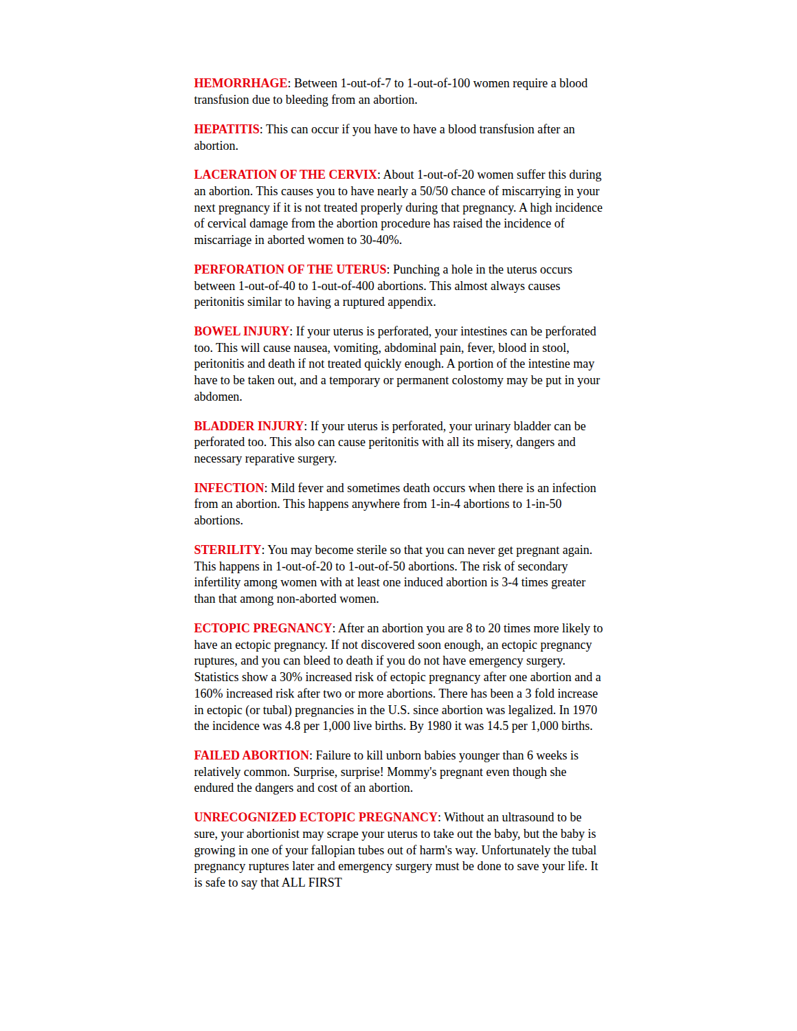HEMORRHAGE: Between 1-out-of-7 to 1-out-of-100 women require a blood transfusion due to bleeding from an abortion.
HEPATITIS: This can occur if you have to have a blood transfusion after an abortion.
LACERATION OF THE CERVIX: About 1-out-of-20 women suffer this during an abortion. This causes you to have nearly a 50/50 chance of miscarrying in your next pregnancy if it is not treated properly during that pregnancy. A high incidence of cervical damage from the abortion procedure has raised the incidence of miscarriage in aborted women to 30-40%.
PERFORATION OF THE UTERUS: Punching a hole in the uterus occurs between 1-out-of-40 to 1-out-of-400 abortions. This almost always causes peritonitis similar to having a ruptured appendix.
BOWEL INJURY: If your uterus is perforated, your intestines can be perforated too. This will cause nausea, vomiting, abdominal pain, fever, blood in stool, peritonitis and death if not treated quickly enough. A portion of the intestine may have to be taken out, and a temporary or permanent colostomy may be put in your abdomen.
BLADDER INJURY: If your uterus is perforated, your urinary bladder can be perforated too. This also can cause peritonitis with all its misery, dangers and necessary reparative surgery.
INFECTION: Mild fever and sometimes death occurs when there is an infection from an abortion. This happens anywhere from 1-in-4 abortions to 1-in-50 abortions.
STERILITY: You may become sterile so that you can never get pregnant again. This happens in 1-out-of-20 to 1-out-of-50 abortions. The risk of secondary infertility among women with at least one induced abortion is 3-4 times greater than that among non-aborted women.
ECTOPIC PREGNANCY: After an abortion you are 8 to 20 times more likely to have an ectopic pregnancy. If not discovered soon enough, an ectopic pregnancy ruptures, and you can bleed to death if you do not have emergency surgery. Statistics show a 30% increased risk of ectopic pregnancy after one abortion and a 160% increased risk after two or more abortions. There has been a 3 fold increase in ectopic (or tubal) pregnancies in the U.S. since abortion was legalized. In 1970 the incidence was 4.8 per 1,000 live births. By 1980 it was 14.5 per 1,000 births.
FAILED ABORTION: Failure to kill unborn babies younger than 6 weeks is relatively common. Surprise, surprise! Mommy's pregnant even though she endured the dangers and cost of an abortion.
UNRECOGNIZED ECTOPIC PREGNANCY: Without an ultrasound to be sure, your abortionist may scrape your uterus to take out the baby, but the baby is growing in one of your fallopian tubes out of harm's way. Unfortunately the tubal pregnancy ruptures later and emergency surgery must be done to save your life. It is safe to say that ALL FIRST